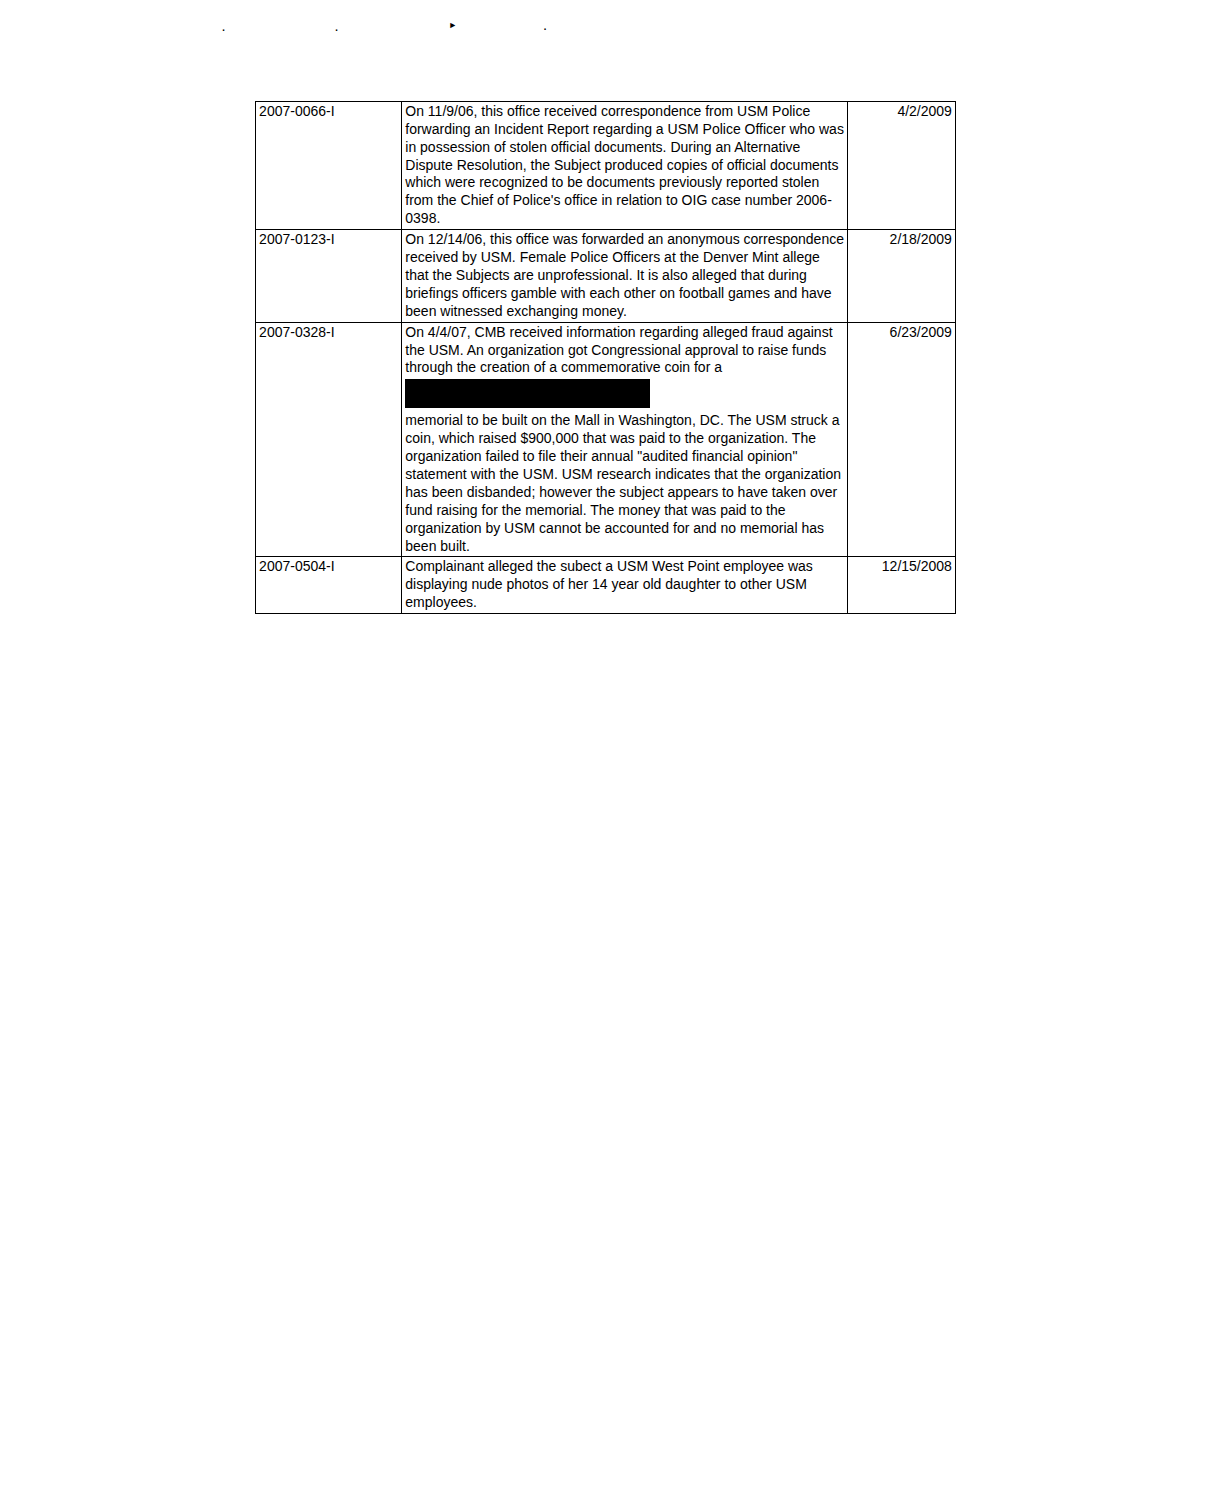. . ‣
.
| 2007-0066-I | On 11/9/06, this office received correspondence from USM Police forwarding an Incident Report regarding a USM Police Officer who was in possession of stolen official documents. During an Alternative Dispute Resolution, the Subject produced copies of official documents which were recognized to be documents previously reported stolen from the Chief of Police's office in relation to OIG case number 2006-0398. | 4/2/2009 |
| 2007-0123-I | On 12/14/06, this office was forwarded an anonymous correspondence received by USM. Female Police Officers at the Denver Mint allege that the Subjects are unprofessional. It is also alleged that during briefings officers gamble with each other on football games and have been witnessed exchanging money. | 2/18/2009 |
| 2007-0328-I | On 4/4/07, CMB received information regarding alleged fraud against the USM. An organization got Congressional approval to raise funds through the creation of a commemorative coin for a memorial to be built on the Mall in Washington, DC. The USM struck a coin, which raised $900,000 that was paid to the organization. The organization failed to file their annual "audited financial opinion" statement with the USM. USM research indicates that the organization has been disbanded; however the subject appears to have taken over fund raising for the memorial. The money that was paid to the organization by USM cannot be accounted for and no memorial has been built. | 6/23/2009 |
| 2007-0504-I | Complainant alleged the subect a USM West Point employee was displaying nude photos of her 14 year old daughter to other USM employees. | 12/15/2008 |